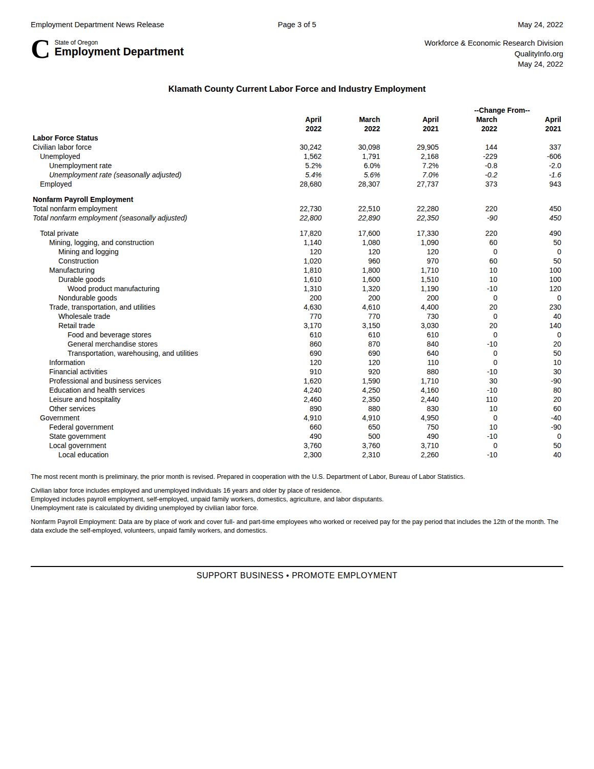Employment Department News Release
Page 3 of 5
May 24, 2022
C State of Oregon Employment Department
Workforce & Economic Research Division
QualityInfo.org
May 24, 2022
Klamath County Current Labor Force and Industry Employment
| | | | | --Change From-- |
| --- | --- | --- | --- | --- |
| | April | March | April | March | April |
| | 2022 | 2022 | 2021 | 2022 | 2021 |
| Labor Force Status | |
| Civilian labor force | 30,242 | 30,098 | 29,905 | 144 | 337 |
| Unemployed | 1,562 | 1,791 | 2,168 | -229 | -606 |
| Unemployment rate | 5.2% | 6.0% | 7.2% | -0.8 | -2.0 |
| Unemployment rate (seasonally adjusted) | 5.4% | 5.6% | 7.0% | -0.2 | -1.6 |
| Employed | 28,680 | 28,307 | 27,737 | 373 | 943 |
| Nonfarm Payroll Employment | |
| Total nonfarm employment | 22,730 | 22,510 | 22,280 | 220 | 450 |
| Total nonfarm employment (seasonally adjusted) | 22,800 | 22,890 | 22,350 | -90 | 450 |
| Total private | 17,820 | 17,600 | 17,330 | 220 | 490 |
| Mining, logging, and construction | 1,140 | 1,080 | 1,090 | 60 | 50 |
| Mining and logging | 120 | 120 | 120 | 0 | 0 |
| Construction | 1,020 | 960 | 970 | 60 | 50 |
| Manufacturing | 1,810 | 1,800 | 1,710 | 10 | 100 |
| Durable goods | 1,610 | 1,600 | 1,510 | 10 | 100 |
| Wood product manufacturing | 1,310 | 1,320 | 1,190 | -10 | 120 |
| Nondurable goods | 200 | 200 | 200 | 0 | 0 |
| Trade, transportation, and utilities | 4,630 | 4,610 | 4,400 | 20 | 230 |
| Wholesale trade | 770 | 770 | 730 | 0 | 40 |
| Retail trade | 3,170 | 3,150 | 3,030 | 20 | 140 |
| Food and beverage stores | 610 | 610 | 610 | 0 | 0 |
| General merchandise stores | 860 | 870 | 840 | -10 | 20 |
| Transportation, warehousing, and utilities | 690 | 690 | 640 | 0 | 50 |
| Information | 120 | 120 | 110 | 0 | 10 |
| Financial activities | 910 | 920 | 880 | -10 | 30 |
| Professional and business services | 1,620 | 1,590 | 1,710 | 30 | -90 |
| Education and health services | 4,240 | 4,250 | 4,160 | -10 | 80 |
| Leisure and hospitality | 2,460 | 2,350 | 2,440 | 110 | 20 |
| Other services | 890 | 880 | 830 | 10 | 60 |
| Government | 4,910 | 4,910 | 4,950 | 0 | -40 |
| Federal government | 660 | 650 | 750 | 10 | -90 |
| State government | 490 | 500 | 490 | -10 | 0 |
| Local government | 3,760 | 3,760 | 3,710 | 0 | 50 |
| Local education | 2,300 | 2,310 | 2,260 | -10 | 40 |
The most recent month is preliminary, the prior month is revised. Prepared in cooperation with the U.S. Department of Labor, Bureau of Labor Statistics.
Civilian labor force includes employed and unemployed individuals 16 years and older by place of residence.
Employed includes payroll employment, self-employed, unpaid family workers, domestics, agriculture, and labor disputants.
Unemployment rate is calculated by dividing unemployed by civilian labor force.
Nonfarm Payroll Employment: Data are by place of work and cover full- and part-time employees who worked or received pay for the pay period that includes the 12th of the month. The data exclude the self-employed, volunteers, unpaid family workers, and domestics.
SUPPORT BUSINESS • PROMOTE EMPLOYMENT